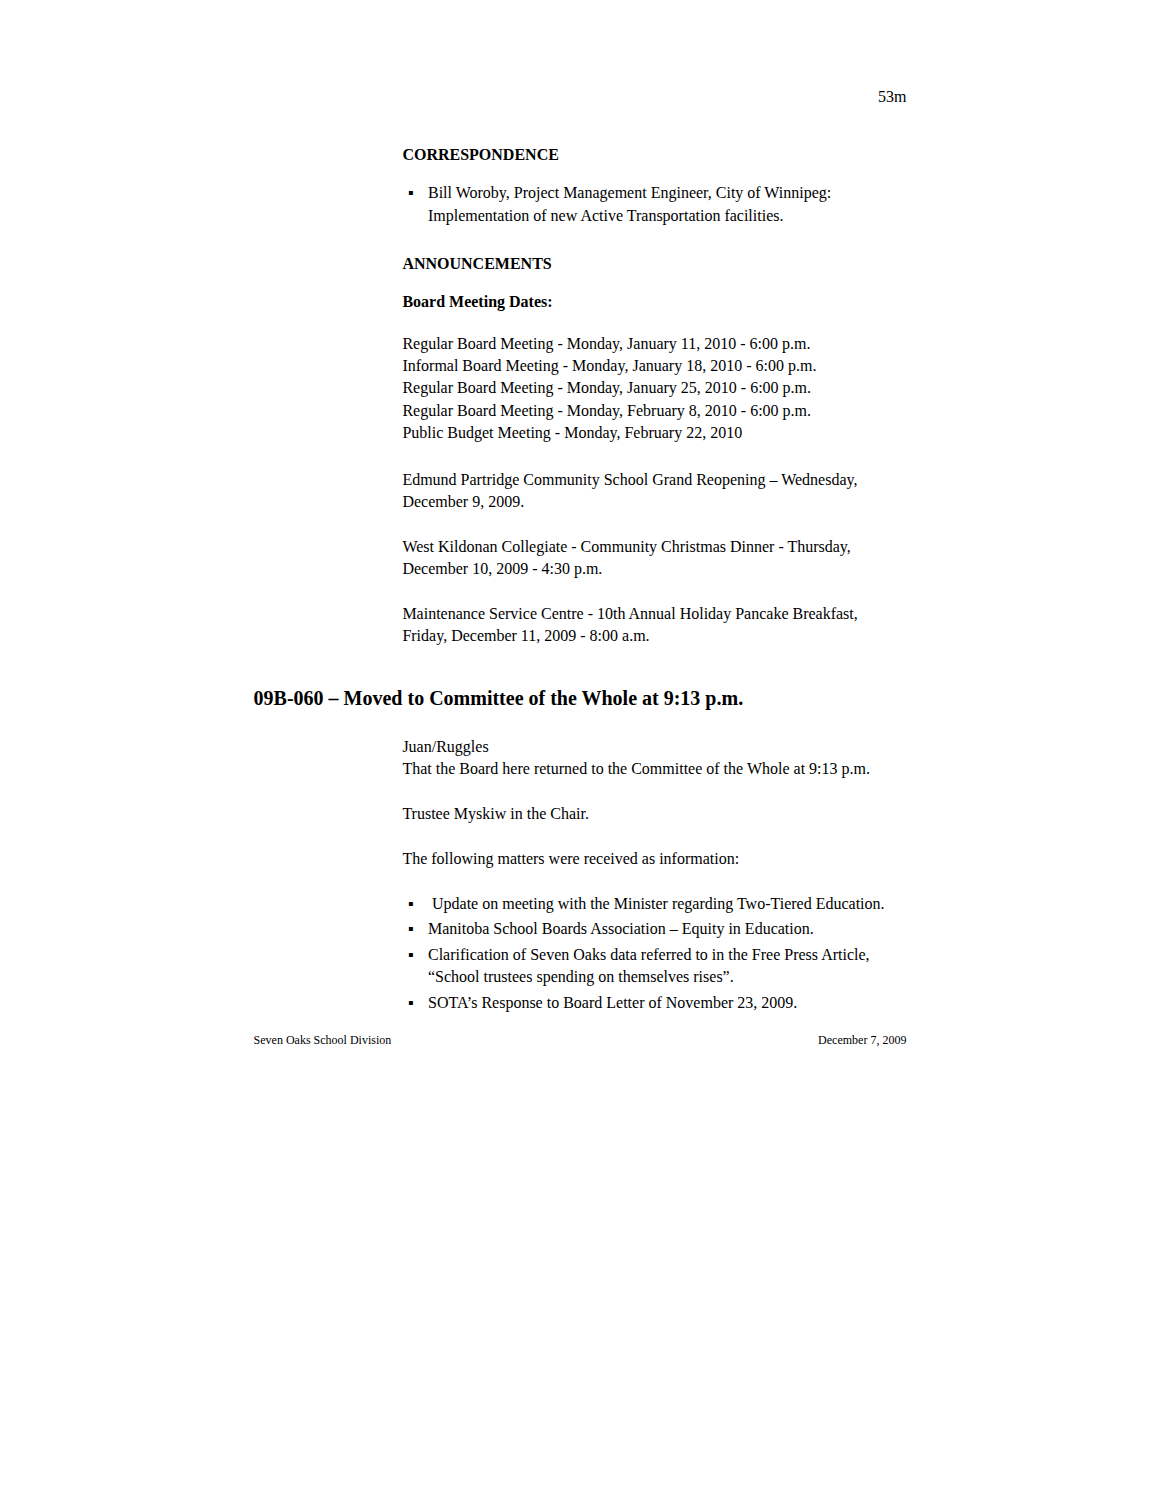53m
CORRESPONDENCE
Bill Woroby, Project Management Engineer, City of Winnipeg: Implementation of new Active Transportation facilities.
ANNOUNCEMENTS
Board Meeting Dates:
Regular Board Meeting - Monday, January 11, 2010 - 6:00 p.m.
Informal Board Meeting - Monday, January 18, 2010 - 6:00 p.m.
Regular Board Meeting - Monday, January 25, 2010 - 6:00 p.m.
Regular Board Meeting - Monday, February 8, 2010 - 6:00 p.m.
Public Budget Meeting - Monday, February 22, 2010
Edmund Partridge Community School Grand Reopening – Wednesday, December 9, 2009.
West Kildonan Collegiate - Community Christmas Dinner - Thursday, December 10, 2009 - 4:30 p.m.
Maintenance Service Centre - 10th Annual Holiday Pancake Breakfast, Friday, December 11, 2009 - 8:00 a.m.
09B-060 – Moved to Committee of the Whole at 9:13 p.m.
Juan/Ruggles
That the Board here returned to the Committee of the Whole at 9:13 p.m.
Trustee Myskiw in the Chair.
The following matters were received as information:
Update on meeting with the Minister regarding Two-Tiered Education.
Manitoba School Boards Association – Equity in Education.
Clarification of Seven Oaks data referred to in the Free Press Article, “School trustees spending on themselves rises”.
SOTA’s Response to Board Letter of November 23, 2009.
Seven Oaks School Division December 7, 2009